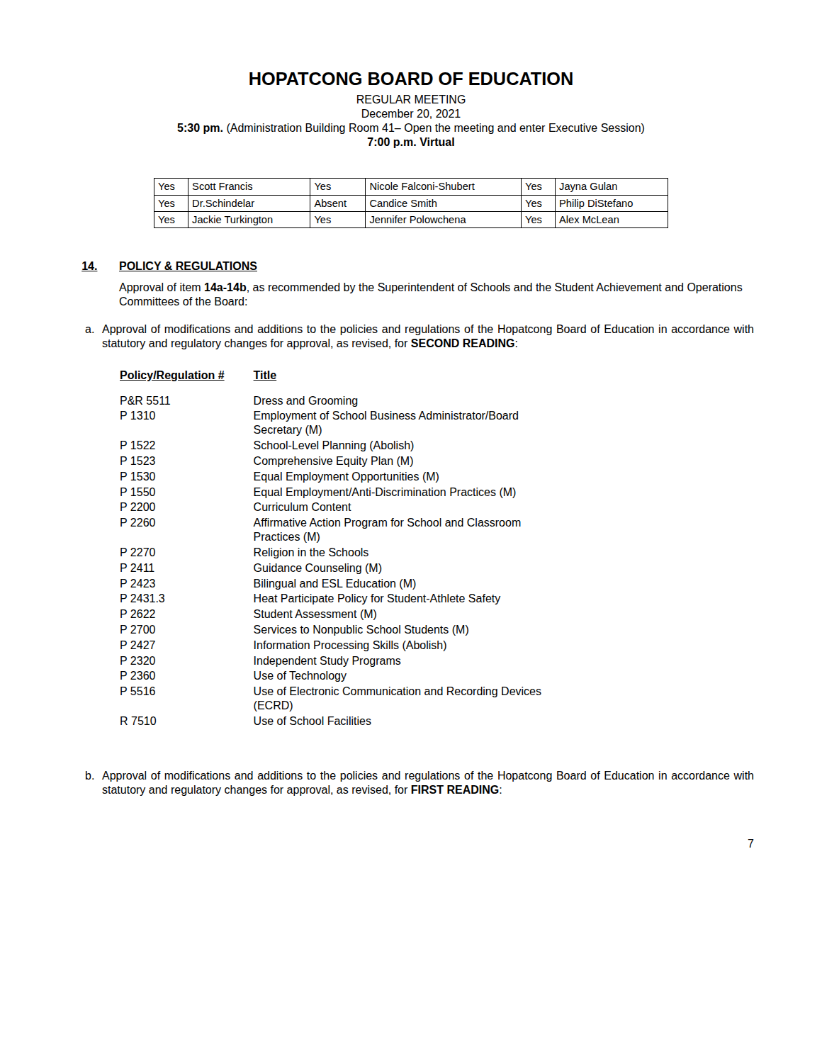HOPATCONG BOARD OF EDUCATION
REGULAR MEETING
December 20, 2021
5:30 pm. (Administration Building Room 41– Open the meeting and enter Executive Session)
7:00 p.m. Virtual
| Yes | Scott Francis | Yes | Nicole Falconi-Shubert | Yes | Jayna Gulan |
| Yes | Dr.Schindelar | Absent | Candice Smith | Yes | Philip DiStefano |
| Yes | Jackie Turkington | Yes | Jennifer Polowchena | Yes | Alex McLean |
14.
POLICY & REGULATIONS
Approval of item 14a-14b, as recommended by the Superintendent of Schools and the Student Achievement and Operations Committees of the Board:
a.
Approval of modifications and additions to the policies and regulations of the Hopatcong Board of Education in accordance with statutory and regulatory changes for approval, as revised, for SECOND READING:
| Policy/Regulation # | Title |
| --- | --- |
| P&R 5511 | Dress and Grooming |
| P 1310 | Employment of School Business Administrator/Board Secretary (M) |
| P 1522 | School-Level Planning (Abolish) |
| P 1523 | Comprehensive Equity Plan (M) |
| P 1530 | Equal Employment Opportunities (M) |
| P 1550 | Equal Employment/Anti-Discrimination Practices (M) |
| P 2200 | Curriculum Content |
| P 2260 | Affirmative Action Program for School and Classroom Practices (M) |
| P 2270 | Religion in the Schools |
| P 2411 | Guidance Counseling (M) |
| P 2423 | Bilingual and ESL Education (M) |
| P 2431.3 | Heat Participate Policy for Student-Athlete Safety |
| P 2622 | Student Assessment (M) |
| P 2700 | Services to Nonpublic School Students (M) |
| P 2427 | Information Processing Skills (Abolish) |
| P 2320 | Independent Study Programs |
| P 2360 | Use of Technology |
| P 5516 | Use of Electronic Communication and Recording Devices (ECRD) |
| R 7510 | Use of School Facilities |
b.
Approval of modifications and additions to the policies and regulations of the Hopatcong Board of Education in accordance with statutory and regulatory changes for approval, as revised, for FIRST READING:
7